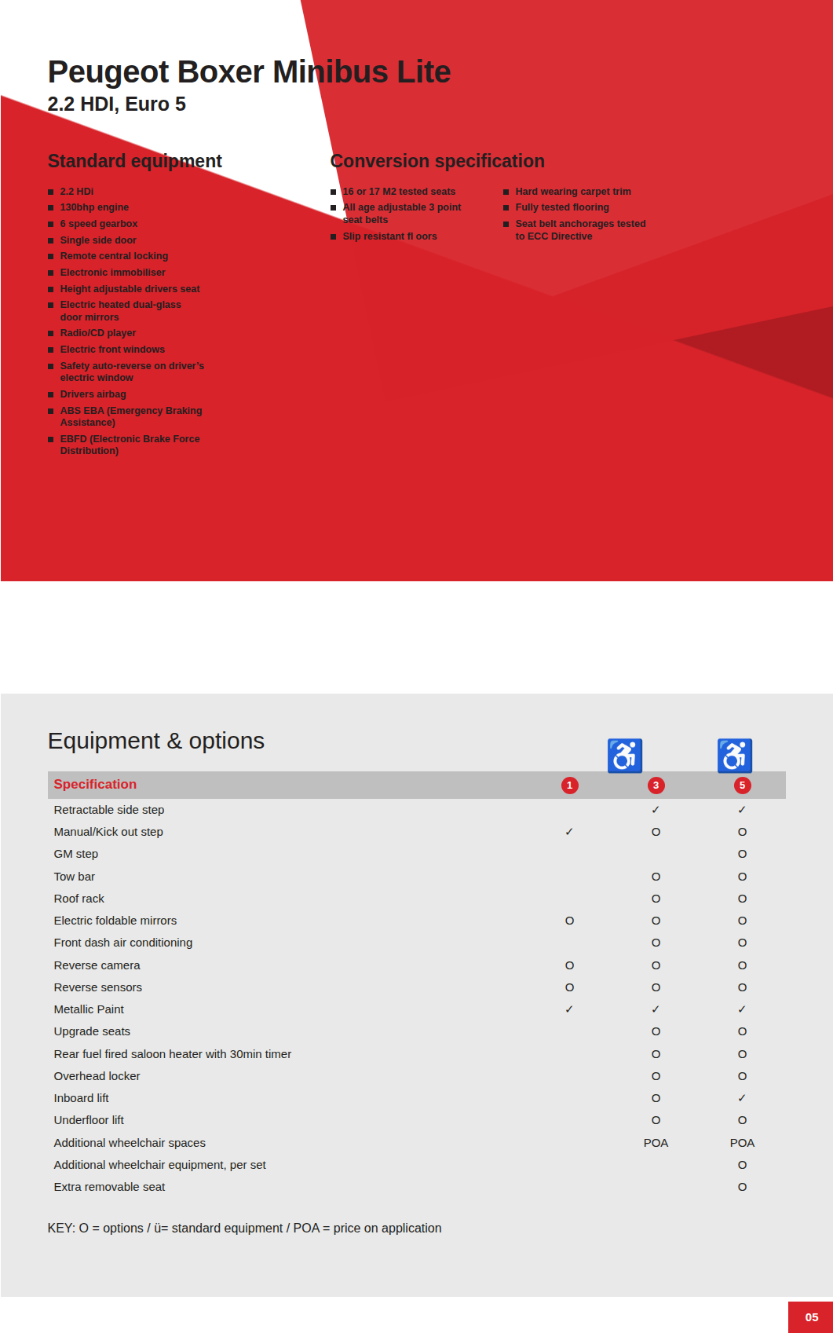Peugeot Boxer Minibus Lite
2.2 HDI, Euro 5
Standard equipment
2.2 HDi
130bhp engine
6 speed gearbox
Single side door
Remote central locking
Electronic immobiliser
Height adjustable drivers seat
Electric heated dual-glass
door mirrors
Radio/CD player
Electric front windows
Safety auto-reverse on driver’s
electric window
Drivers airbag
ABS EBA (Emergency Braking
Assistance)
EBFD (Electronic Brake Force
Distribution)
Conversion specification
16 or 17 M2 tested seats
All age adjustable 3 point
seat belts
Slip resistant fl oors
Hard wearing carpet trim
Fully tested flooring
Seat belt anchorages tested
to ECC Directive
Equipment & options
♿ ♿
| Specification | 1 | 3 | 5 |
| --- | --- | --- | --- |
| Retractable side step | | ✓ | ✓ |
| Manual/Kick out step | ✓ | O | O |
| GM step | | | O |
| Tow bar | | O | O |
| Roof rack | | O | O |
| Electric foldable mirrors | O | O | O |
| Front dash air conditioning | | O | O |
| Reverse camera | O | O | O |
| Reverse sensors | O | O | O |
| Metallic Paint | ✓ | ✓ | ✓ |
| Upgrade seats | | O | O |
| Rear fuel fired saloon heater with 30min timer | | O | O |
| Overhead locker | | O | O |
| Inboard lift | | O | ✓ |
| Underfloor lift | | O | O |
| Additional wheelchair spaces | | POA | POA |
| Additional wheelchair equipment, per set | | | O |
| Extra removable seat | | | O |
KEY: O = options / ü= standard equipment / POA = price on application
05